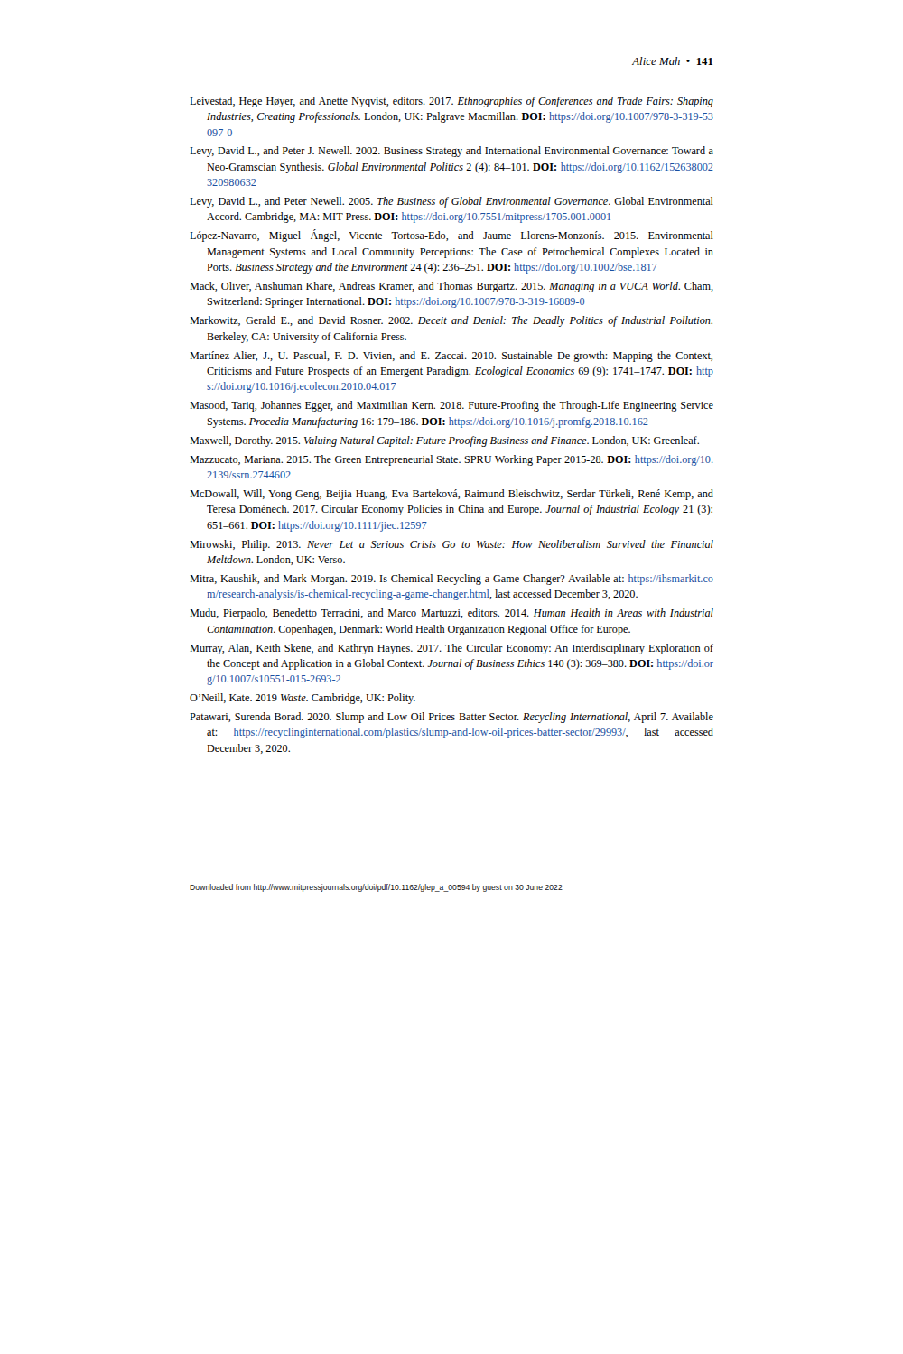Alice Mah•141
Leivestad, Hege Høyer, and Anette Nyqvist, editors. 2017. Ethnographies of Conferences and Trade Fairs: Shaping Industries, Creating Professionals. London, UK: Palgrave Macmillan. DOI: https://doi.org/10.1007/978-3-319-53097-0
Levy, David L., and Peter J. Newell. 2002. Business Strategy and International Environmental Governance: Toward a Neo-Gramscian Synthesis. Global Environmental Politics 2 (4): 84–101. DOI: https://doi.org/10.1162/152638002320980632
Levy, David L., and Peter Newell. 2005. The Business of Global Environmental Governance. Global Environmental Accord. Cambridge, MA: MIT Press. DOI: https://doi.org/10.7551/mitpress/1705.001.0001
López-Navarro, Miguel Ángel, Vicente Tortosa-Edo, and Jaume Llorens-Monzonís. 2015. Environmental Management Systems and Local Community Perceptions: The Case of Petrochemical Complexes Located in Ports. Business Strategy and the Environment 24 (4): 236–251. DOI: https://doi.org/10.1002/bse.1817
Mack, Oliver, Anshuman Khare, Andreas Kramer, and Thomas Burgartz. 2015. Managing in a VUCA World. Cham, Switzerland: Springer International. DOI: https://doi.org/10.1007/978-3-319-16889-0
Markowitz, Gerald E., and David Rosner. 2002. Deceit and Denial: The Deadly Politics of Industrial Pollution. Berkeley, CA: University of California Press.
Martínez-Alier, J., U. Pascual, F. D. Vivien, and E. Zaccai. 2010. Sustainable De-growth: Mapping the Context, Criticisms and Future Prospects of an Emergent Paradigm. Ecological Economics 69 (9): 1741–1747. DOI: https://doi.org/10.1016/j.ecolecon.2010.04.017
Masood, Tariq, Johannes Egger, and Maximilian Kern. 2018. Future-Proofing the Through-Life Engineering Service Systems. Procedia Manufacturing 16: 179–186. DOI: https://doi.org/10.1016/j.promfg.2018.10.162
Maxwell, Dorothy. 2015. Valuing Natural Capital: Future Proofing Business and Finance. London, UK: Greenleaf.
Mazzucato, Mariana. 2015. The Green Entrepreneurial State. SPRU Working Paper 2015-28. DOI: https://doi.org/10.2139/ssrn.2744602
McDowall, Will, Yong Geng, Beijia Huang, Eva Barteková, Raimund Bleischwitz, Serdar Türkeli, René Kemp, and Teresa Doménech. 2017. Circular Economy Policies in China and Europe. Journal of Industrial Ecology 21 (3): 651–661. DOI: https://doi.org/10.1111/jiec.12597
Mirowski, Philip. 2013. Never Let a Serious Crisis Go to Waste: How Neoliberalism Survived the Financial Meltdown. London, UK: Verso.
Mitra, Kaushik, and Mark Morgan. 2019. Is Chemical Recycling a Game Changer? Available at: https://ihsmarkit.com/research-analysis/is-chemical-recycling-a-game-changer.html, last accessed December 3, 2020.
Mudu, Pierpaolo, Benedetto Terracini, and Marco Martuzzi, editors. 2014. Human Health in Areas with Industrial Contamination. Copenhagen, Denmark: World Health Organization Regional Office for Europe.
Murray, Alan, Keith Skene, and Kathryn Haynes. 2017. The Circular Economy: An Interdisciplinary Exploration of the Concept and Application in a Global Context. Journal of Business Ethics 140 (3): 369–380. DOI: https://doi.org/10.1007/s10551-015-2693-2
O’Neill, Kate. 2019 Waste. Cambridge, UK: Polity.
Patawari, Surenda Borad. 2020. Slump and Low Oil Prices Batter Sector. Recycling International, April 7. Available at: https://recyclinginternational.com/plastics/slump-and-low-oil-prices-batter-sector/29993/, last accessed December 3, 2020.
Downloaded from http://www.mitpressjournals.org/doi/pdf/10.1162/glep_a_00594 by guest on 30 June 2022